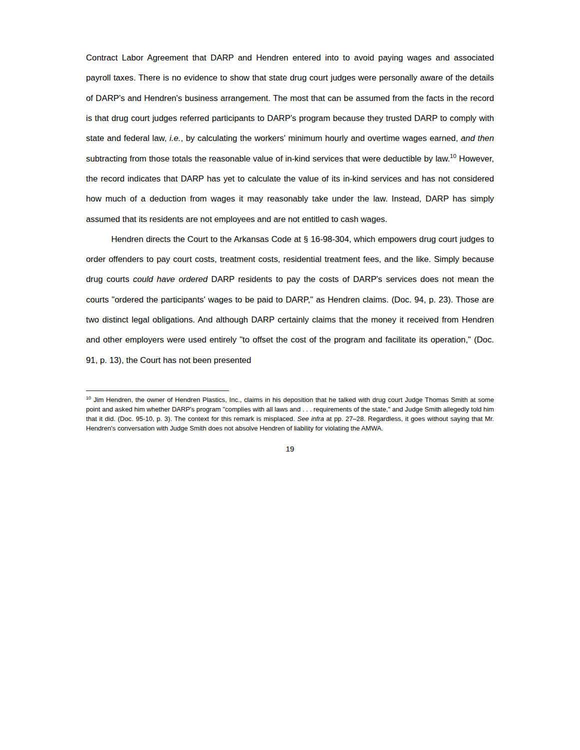Contract Labor Agreement that DARP and Hendren entered into to avoid paying wages and associated payroll taxes. There is no evidence to show that state drug court judges were personally aware of the details of DARP's and Hendren's business arrangement. The most that can be assumed from the facts in the record is that drug court judges referred participants to DARP's program because they trusted DARP to comply with state and federal law, i.e., by calculating the workers' minimum hourly and overtime wages earned, and then subtracting from those totals the reasonable value of in-kind services that were deductible by law.10 However, the record indicates that DARP has yet to calculate the value of its in-kind services and has not considered how much of a deduction from wages it may reasonably take under the law. Instead, DARP has simply assumed that its residents are not employees and are not entitled to cash wages.
Hendren directs the Court to the Arkansas Code at § 16-98-304, which empowers drug court judges to order offenders to pay court costs, treatment costs, residential treatment fees, and the like. Simply because drug courts could have ordered DARP residents to pay the costs of DARP's services does not mean the courts "ordered the participants' wages to be paid to DARP," as Hendren claims. (Doc. 94, p. 23). Those are two distinct legal obligations. And although DARP certainly claims that the money it received from Hendren and other employers were used entirely "to offset the cost of the program and facilitate its operation," (Doc. 91, p. 13), the Court has not been presented
10 Jim Hendren, the owner of Hendren Plastics, Inc., claims in his deposition that he talked with drug court Judge Thomas Smith at some point and asked him whether DARP's program "complies with all laws and . . . requirements of the state," and Judge Smith allegedly told him that it did. (Doc. 95-10, p. 3). The context for this remark is misplaced. See infra at pp. 27–28. Regardless, it goes without saying that Mr. Hendren's conversation with Judge Smith does not absolve Hendren of liability for violating the AMWA.
19